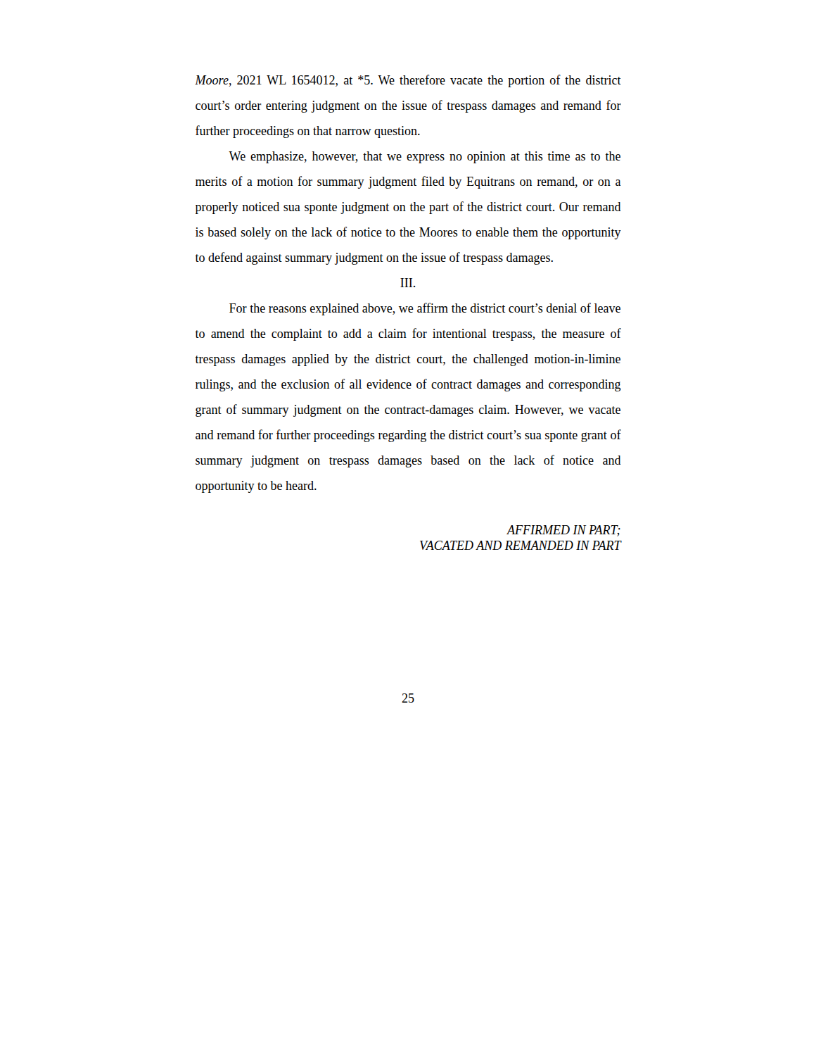Moore, 2021 WL 1654012, at *5. We therefore vacate the portion of the district court’s order entering judgment on the issue of trespass damages and remand for further proceedings on that narrow question.
We emphasize, however, that we express no opinion at this time as to the merits of a motion for summary judgment filed by Equitrans on remand, or on a properly noticed sua sponte judgment on the part of the district court. Our remand is based solely on the lack of notice to the Moores to enable them the opportunity to defend against summary judgment on the issue of trespass damages.
III.
For the reasons explained above, we affirm the district court’s denial of leave to amend the complaint to add a claim for intentional trespass, the measure of trespass damages applied by the district court, the challenged motion-in-limine rulings, and the exclusion of all evidence of contract damages and corresponding grant of summary judgment on the contract-damages claim. However, we vacate and remand for further proceedings regarding the district court’s sua sponte grant of summary judgment on trespass damages based on the lack of notice and opportunity to be heard.
AFFIRMED IN PART;
VACATED AND REMANDED IN PART
25